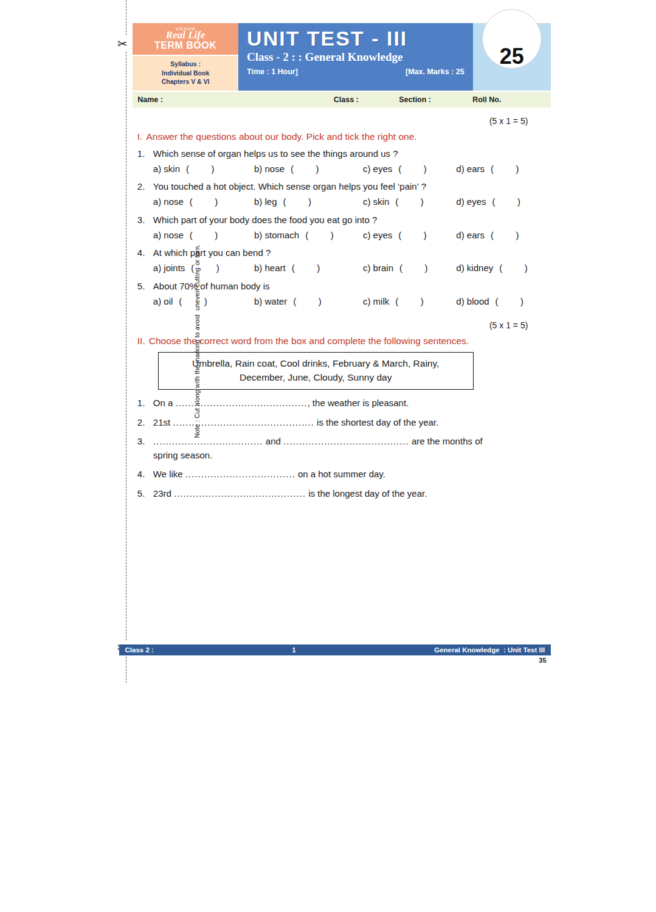✂
✂
Note : Cut along with the marking to avoid uneven cutting or torn.
VIKRAM
Real Life
TERM BOOK
Syllabus :
Individual Book
Chapters V & VI
UNIT TEST - III
Class - 2 : : General Knowledge
Time : 1 Hour] [Max. Marks : 25
25
Name :
Class :
Section :
Roll No.
(5 x 1 = 5)
I. Answer the questions about our body. Pick and tick the right one.
1. Which sense of organ helps us to see the things around us ?
a) skin( )
b) nose( )
c) eyes( )
d) ears( )
2. You touched a hot object. Which sense organ helps you feel ‘pain’ ?
a) nose( )
b) leg( )
c) skin( )
d) eyes( )
3. Which part of your body does the food you eat go into ?
a) nose( )
b) stomach( )
c) eyes( )
d) ears( )
4. At which part you can bend ?
a) joints( )
b) heart( )
c) brain( )
d) kidney( )
5. About 70% of human body is
a) oil( )
b) water( )
c) milk( )
d) blood( )
(5 x 1 = 5)
II. Choose the correct word from the box and complete the following sentences.
Umbrella, Rain coat, Cool drinks, February & March, Rainy,
December, June, Cloudy, Sunny day
1. On a .........................................., the weather is pleasant.
2. 21st ............................................. is the shortest day of the year.
3.................................... and ........................................ are the months of
spring season.
4. We like ................................... on a hot summer day.
5. 23rd .......................................... is the longest day of the year.
Class 2 : 1 General Knowledge : Unit Test III
35